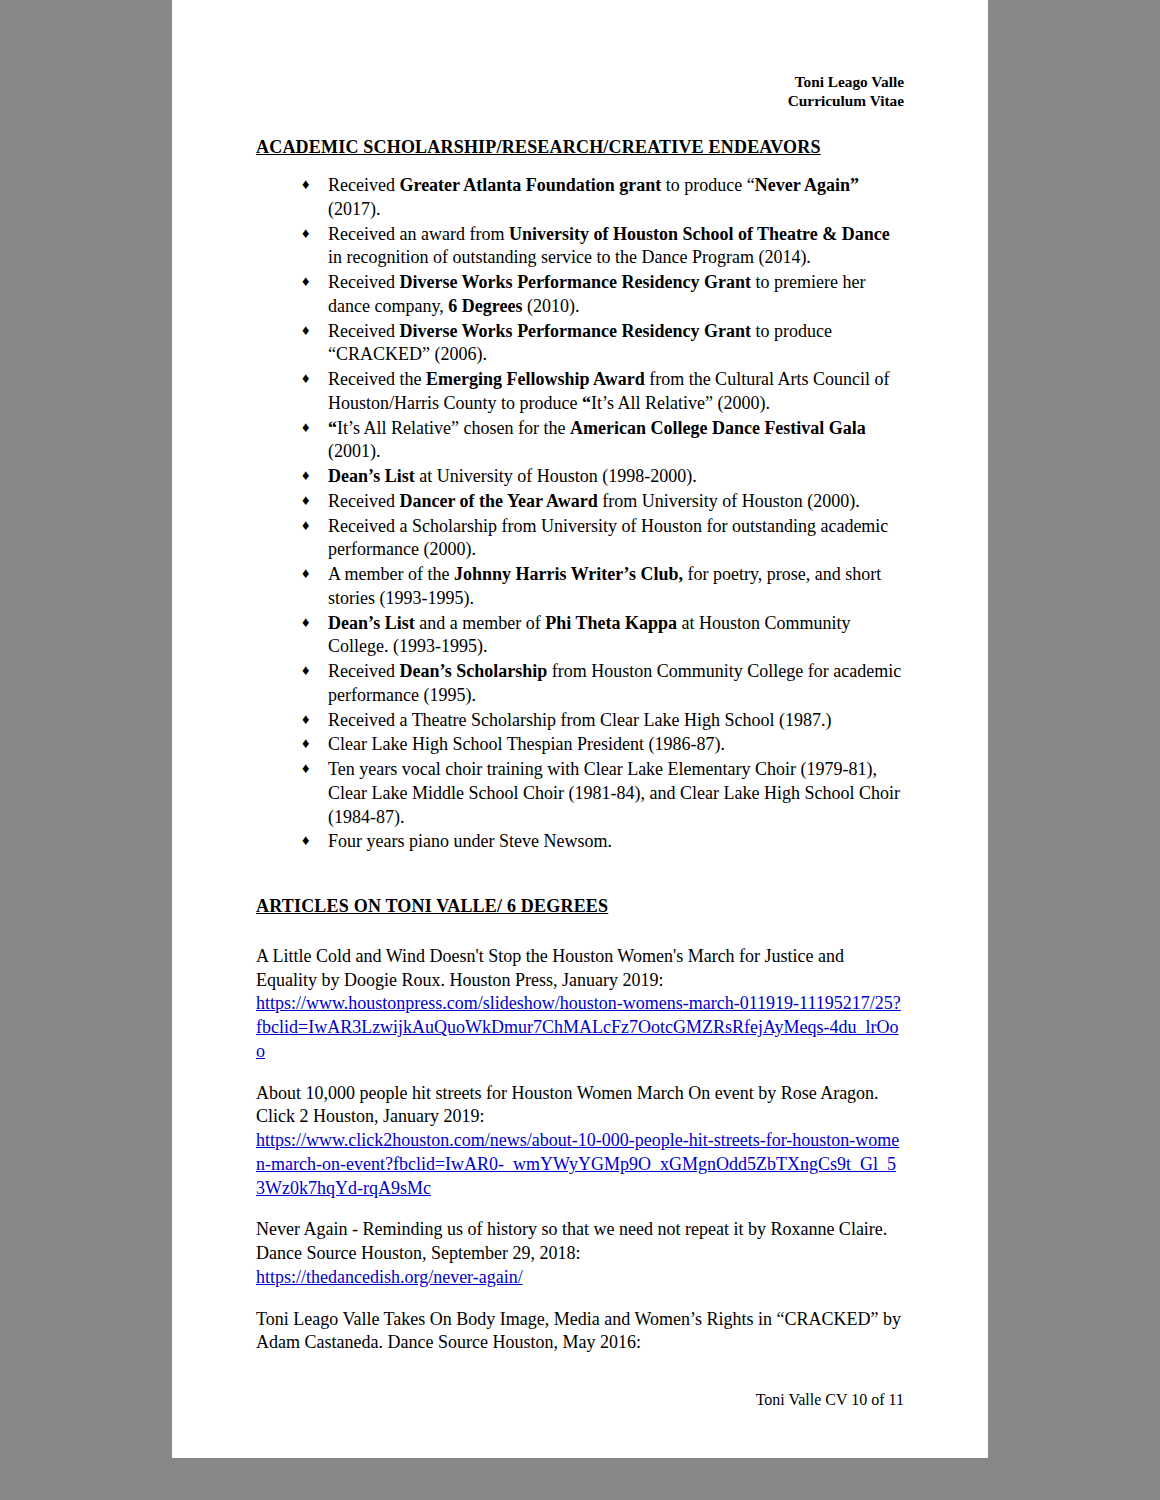Toni Leago Valle
Curriculum Vitae
ACADEMIC SCHOLARSHIP/RESEARCH/CREATIVE ENDEAVORS
Received Greater Atlanta Foundation grant to produce “Never Again” (2017).
Received an award from University of Houston School of Theatre & Dance in recognition of outstanding service to the Dance Program (2014).
Received Diverse Works Performance Residency Grant to premiere her dance company, 6 Degrees (2010).
Received Diverse Works Performance Residency Grant to produce “CRACKED” (2006).
Received the Emerging Fellowship Award from the Cultural Arts Council of Houston/Harris County to produce “It’s All Relative” (2000).
“It’s All Relative” chosen for the American College Dance Festival Gala (2001).
Dean’s List at University of Houston (1998-2000).
Received Dancer of the Year Award from University of Houston (2000).
Received a Scholarship from University of Houston for outstanding academic performance (2000).
A member of the Johnny Harris Writer’s Club, for poetry, prose, and short stories (1993-1995).
Dean’s List and a member of Phi Theta Kappa at Houston Community College. (1993-1995).
Received Dean’s Scholarship from Houston Community College for academic performance (1995).
Received a Theatre Scholarship from Clear Lake High School (1987.)
Clear Lake High School Thespian President (1986-87).
Ten years vocal choir training with Clear Lake Elementary Choir (1979-81), Clear Lake Middle School Choir (1981-84), and Clear Lake High School Choir (1984-87).
Four years piano under Steve Newsom.
ARTICLES ON TONI VALLE/ 6 DEGREES
A Little Cold and Wind Doesn't Stop the Houston Women's March for Justice and Equality by Doogie Roux. Houston Press, January 2019:
https://www.houstonpress.com/slideshow/houston-womens-march-011919-11195217/25?fbclid=IwAR3LzwijkAuQuoWkDmur7ChMALcFz7OotcGMZRsRfejAyMeqs-4du_lrOoo
About 10,000 people hit streets for Houston Women March On event by Rose Aragon. Click 2 Houston, January 2019:
https://www.click2houston.com/news/about-10-000-people-hit-streets-for-houston-women-march-on-event?fbclid=IwAR0-_wmYWyYGMp9O_xGMgnOdd5ZbTXngCs9t_Gl_53Wz0k7hqYd-rqA9sMc
Never Again - Reminding us of history so that we need not repeat it by Roxanne Claire. Dance Source Houston, September 29, 2018:
https://thedancedish.org/never-again/
Toni Leago Valle Takes On Body Image, Media and Women’s Rights in “CRACKED” by Adam Castaneda. Dance Source Houston, May 2016:
Toni Valle CV 10 of 11